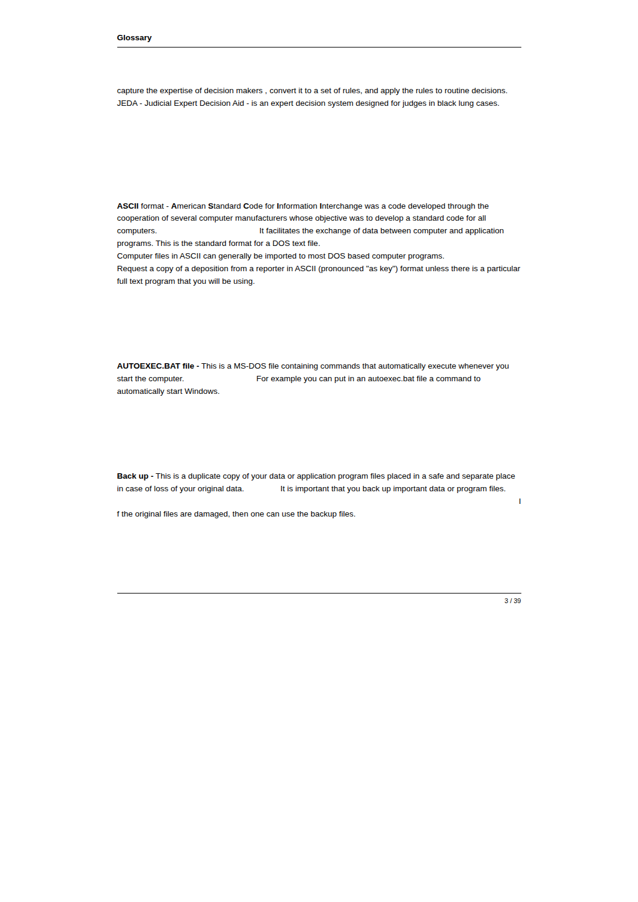Glossary
capture the expertise of decision makers , convert it to a set of rules, and apply the rules to routine decisions. JEDA - Judicial Expert Decision Aid - is an expert decision system designed for judges in black lung cases.
ASCII format - American Standard Code for Information Interchange was a code developed through the cooperation of several computer manufacturers whose objective was to develop a standard code for all computers. It facilitates the exchange of data between computer and application programs. This is the standard format for a DOS text file.
Computer files in ASCII can generally be imported to most DOS based computer programs.
Request a copy of a deposition from a reporter in ASCII (pronounced "as key") format unless there is a particular full text program that you will be using.
AUTOEXEC.BAT file - This is a MS-DOS file containing commands that automatically execute whenever you start the computer. For example you can put in an autoexec.bat file a command to automatically start Windows.
Back up - This is a duplicate copy of your data or application program files placed in a safe and separate place in case of loss of your original data. It is important that you back up important data or program files.
I
f the original files are damaged, then one can use the backup files.
3 / 39